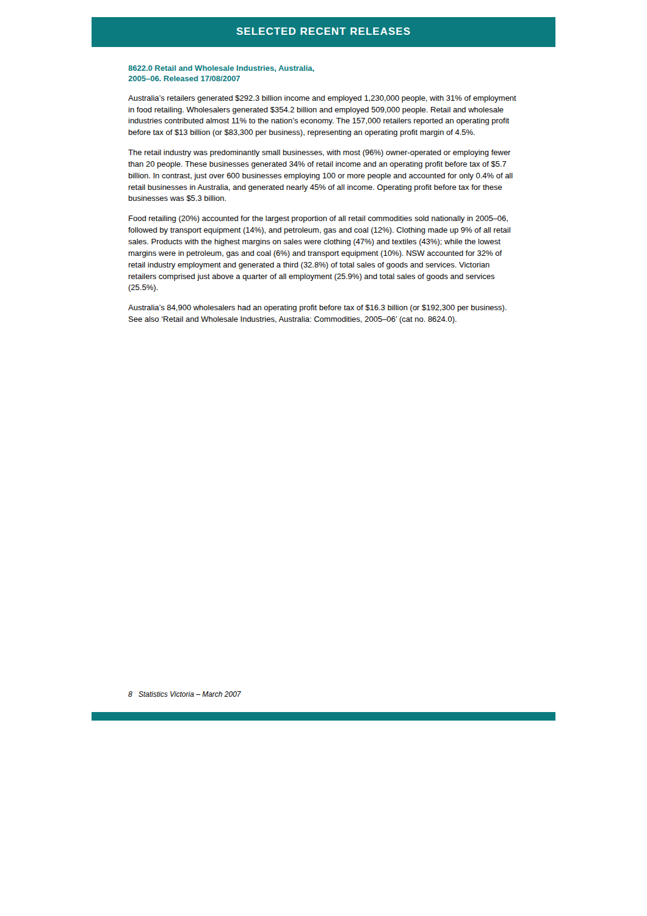SELECTED RECENT RELEASES
8622.0 Retail and Wholesale Industries, Australia,
2005–06. Released 17/08/2007
Australia’s retailers generated $292.3 billion income and employed 1,230,000 people, with 31% of employment in food retailing. Wholesalers generated $354.2 billion and employed 509,000 people. Retail and wholesale industries contributed almost 11% to the nation’s economy. The 157,000 retailers reported an operating profit before tax of $13 billion (or $83,300 per business), representing an operating profit margin of 4.5%.
The retail industry was predominantly small businesses, with most (96%) owner-operated or employing fewer than 20 people. These businesses generated 34% of retail income and an operating profit before tax of $5.7 billion. In contrast, just over 600 businesses employing 100 or more people and accounted for only 0.4% of all retail businesses in Australia, and generated nearly 45% of all income. Operating profit before tax for these businesses was $5.3 billion.
Food retailing (20%) accounted for the largest proportion of all retail commodities sold nationally in 2005–06, followed by transport equipment (14%), and petroleum, gas and coal (12%). Clothing made up 9% of all retail sales. Products with the highest margins on sales were clothing (47%) and textiles (43%); while the lowest margins were in petroleum, gas and coal (6%) and transport equipment (10%). NSW accounted for 32% of retail industry employment and generated a third (32.8%) of total sales of goods and services. Victorian retailers comprised just above a quarter of all employment (25.9%) and total sales of goods and services (25.5%).
Australia’s 84,900 wholesalers had an operating profit before tax of $16.3 billion (or $192,300 per business). See also ‘Retail and Wholesale Industries, Australia: Commodities, 2005–06’ (cat no. 8624.0).
8 Statistics Victoria – March 2007